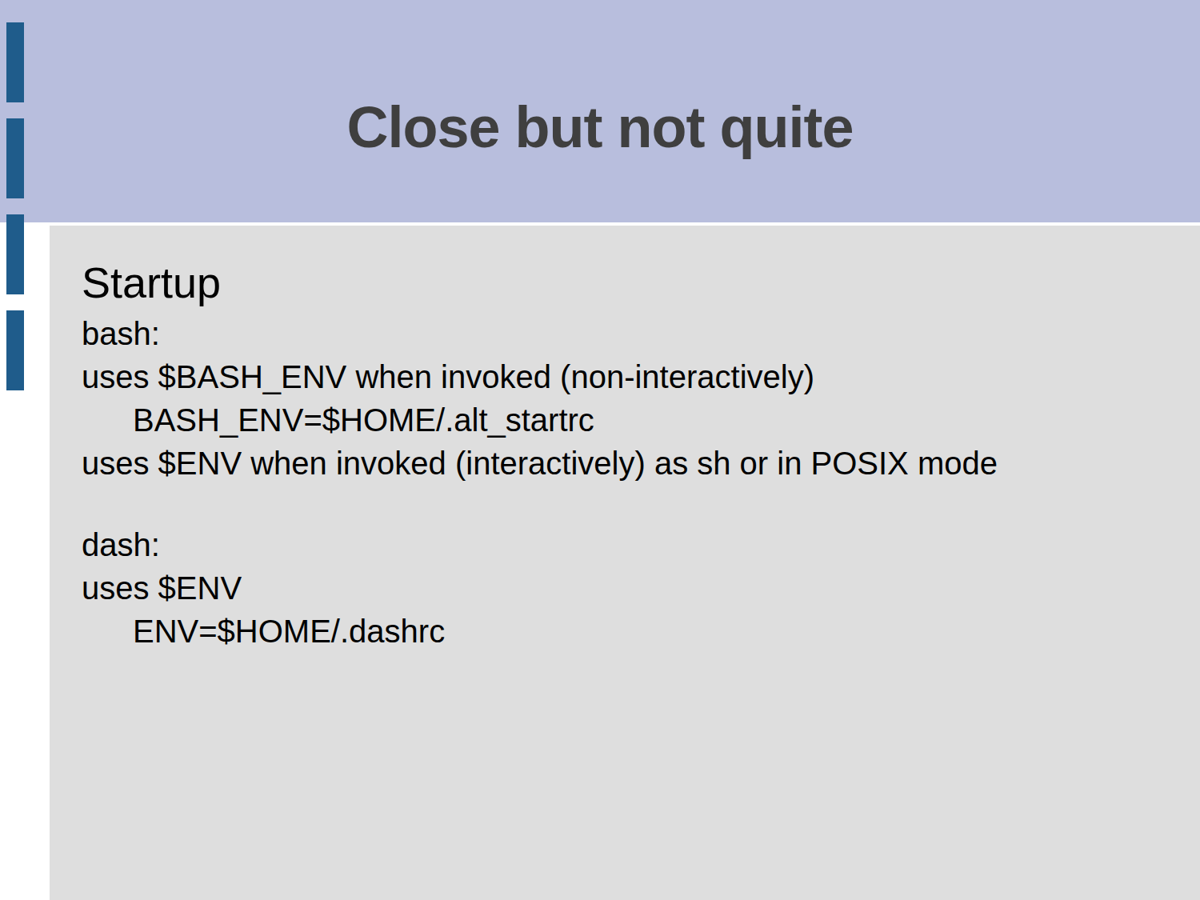Close but not quite
Startup
bash:
uses $BASH_ENV when invoked (non-interactively)
BASH_ENV=$HOME/.alt_startrc
uses $ENV when invoked (interactively) as sh or in POSIX mode
dash:
uses $ENV
ENV=$HOME/.dashrc